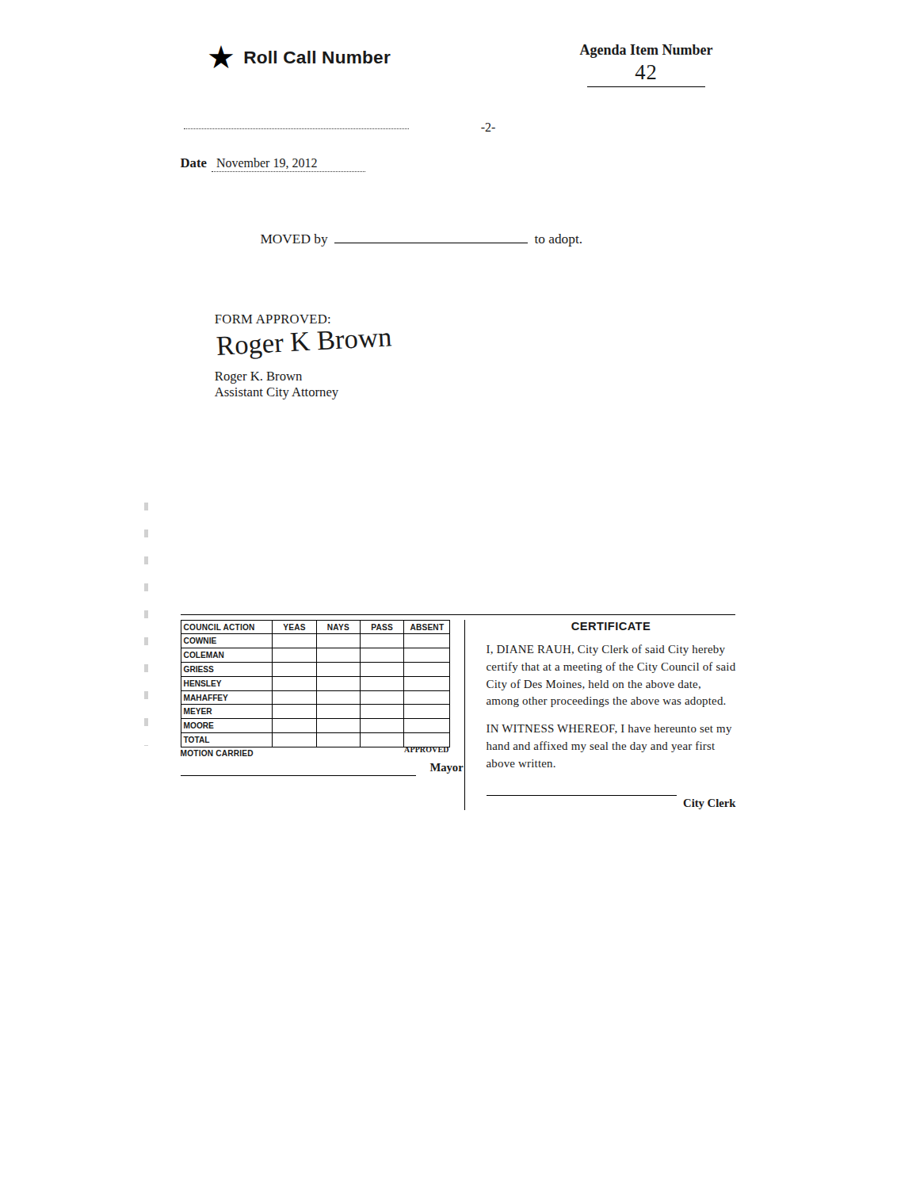★ Roll Call Number
Agenda Item Number
42
-2-
Date November 19, 2012
MOVED by to adopt.
FORM APPROVED:
Roger K Brown
Roger K. Brown
Assistant City Attorney
| COUNCIL ACTION | YEAS | NAYS | PASS | ABSENT |
| --- | --- | --- | --- | --- |
| COWNIE | | | | |
| COLEMAN | | | | |
| GRIESS | | | | |
| HENSLEY | | | | |
| MAHAFFEY | | | | |
| MEYER | | | | |
| MOORE | | | | |
| TOTAL | | | | |
MOTION CARRIED
APPROVED
Mayor
CERTIFICATE
I, DIANE RAUH, City Clerk of said City hereby certify that at a meeting of the City Council of said City of Des Moines, held on the above date, among other proceedings the above was adopted.
IN WITNESS WHEREOF, I have hereunto set my hand and affixed my seal the day and year first above written.
City Clerk